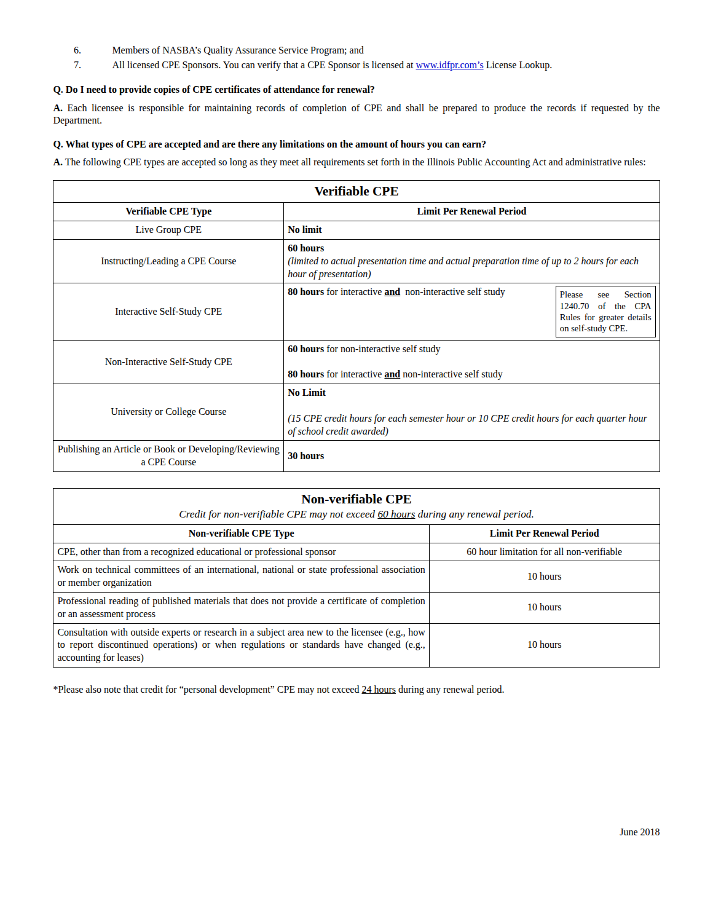6. Members of NASBA’s Quality Assurance Service Program; and
7. All licensed CPE Sponsors. You can verify that a CPE Sponsor is licensed at www.idfpr.com’s License Lookup.
Q. Do I need to provide copies of CPE certificates of attendance for renewal?
A. Each licensee is responsible for maintaining records of completion of CPE and shall be prepared to produce the records if requested by the Department.
Q. What types of CPE are accepted and are there any limitations on the amount of hours you can earn?
A. The following CPE types are accepted so long as they meet all requirements set forth in the Illinois Public Accounting Act and administrative rules:
| Verifiable CPE |
| Verifiable CPE Type | Limit Per Renewal Period |
| Live Group CPE | No limit |
| Instructing/Leading a CPE Course | 60 hours (limited to actual presentation time and actual preparation time of up to 2 hours for each hour of presentation) |
| Interactive Self-Study CPE | Please see Section 1240.70 of the CPA Rules for greater details on self-study CPE. 80 hours for interactive and non-interactive self study |
| Non-Interactive Self-Study CPE | 60 hours for non-interactive self study 80 hours for interactive and non-interactive self study |
| University or College Course | No Limit (15 CPE credit hours for each semester hour or 10 CPE credit hours for each quarter hour of school credit awarded) |
| Publishing an Article or Book or Developing/Reviewing a CPE Course | 30 hours |
| Non-verifiable CPE |
| Credit for non-verifiable CPE may not exceed 60 hours during any renewal period. |
| Non-verifiable CPE Type | Limit Per Renewal Period |
| CPE, other than from a recognized educational or professional sponsor | 60 hour limitation for all non-verifiable |
| Work on technical committees of an international, national or state professional association or member organization | 10 hours |
| Professional reading of published materials that does not provide a certificate of completion or an assessment process | 10 hours |
| Consultation with outside experts or research in a subject area new to the licensee (e.g., how to report discontinued operations) or when regulations or standards have changed (e.g., accounting for leases) | 10 hours |
*Please also note that credit for “personal development” CPE may not exceed 24 hours during any renewal period.
June 2018